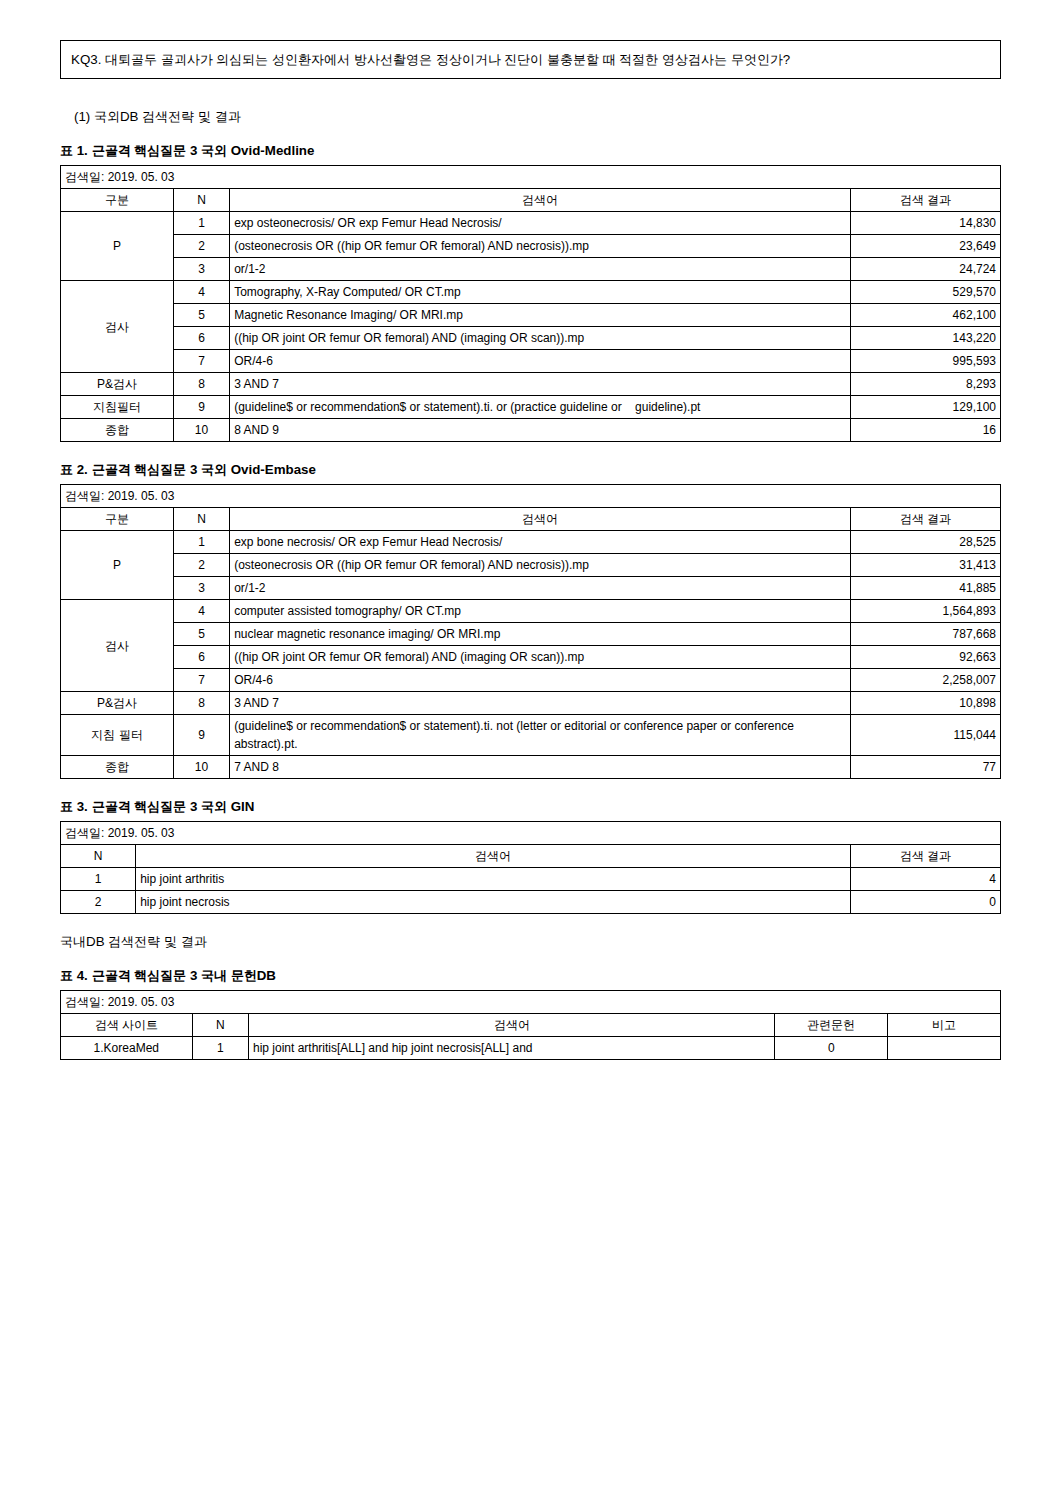KQ3. 대퇴골두 골괴사가 의심되는 성인환자에서 방사선촬영은 정상이거나 진단이 불충분할 때 적절한 영상검사는 무엇인가?
(1) 국외DB 검색전략 및 결과
표 1. 근골격 핵심질문 3 국외 Ovid-Medline
| 검색일: 2019. 05. 03 |
| 구분 | N | 검색어 | 검색 결과 |
| P | 1 | exp osteonecrosis/ OR exp Femur Head Necrosis/ | 14,830 |
| 2 | (osteonecrosis OR ((hip OR femur OR femoral) AND necrosis)).mp | 23,649 |
| 3 | or/1-2 | 24,724 |
| 검사 | 4 | Tomography, X-Ray Computed/ OR CT.mp | 529,570 |
| 5 | Magnetic Resonance Imaging/ OR MRI.mp | 462,100 |
| 6 | ((hip OR joint OR femur OR femoral) AND (imaging OR scan)).mp | 143,220 |
| 7 | OR/4-6 | 995,593 |
| P&검사 | 8 | 3 AND 7 | 8,293 |
| 지침필터 | 9 | (guideline$ or recommendation$ or statement).ti. or (practice guideline or guideline).pt | 129,100 |
| 종합 | 10 | 8 AND 9 | 16 |
표 2. 근골격 핵심질문 3 국외 Ovid-Embase
| 검색일: 2019. 05. 03 |
| 구분 | N | 검색어 | 검색 결과 |
| P | 1 | exp bone necrosis/ OR exp Femur Head Necrosis/ | 28,525 |
| 2 | (osteonecrosis OR ((hip OR femur OR femoral) AND necrosis)).mp | 31,413 |
| 3 | or/1-2 | 41,885 |
| 검사 | 4 | computer assisted tomography/ OR CT.mp | 1,564,893 |
| 5 | nuclear magnetic resonance imaging/ OR MRI.mp | 787,668 |
| 6 | ((hip OR joint OR femur OR femoral) AND (imaging OR scan)).mp | 92,663 |
| 7 | OR/4-6 | 2,258,007 |
| P&검사 | 8 | 3 AND 7 | 10,898 |
| 지침 필터 | 9 | (guideline$ or recommendation$ or statement).ti. not (letter or editorial or conference paper or conference abstract).pt. | 115,044 |
| 종합 | 10 | 7 AND 8 | 77 |
표 3. 근골격 핵심질문 3 국외 GIN
| 검색일: 2019. 05. 03 |
| N | 검색어 | 검색 결과 |
| 1 | hip joint arthritis | 4 |
| 2 | hip joint necrosis | 0 |
국내DB 검색전략 및 결과
표 4. 근골격 핵심질문 3 국내 문헌DB
| 검색일: 2019. 05. 03 |
| 검색 사이트 | N | 검색어 | 관련문헌 | 비고 |
| 1.KoreaMed | 1 | hip joint arthritis[ALL] and hip joint necrosis[ALL] and | 0 | |